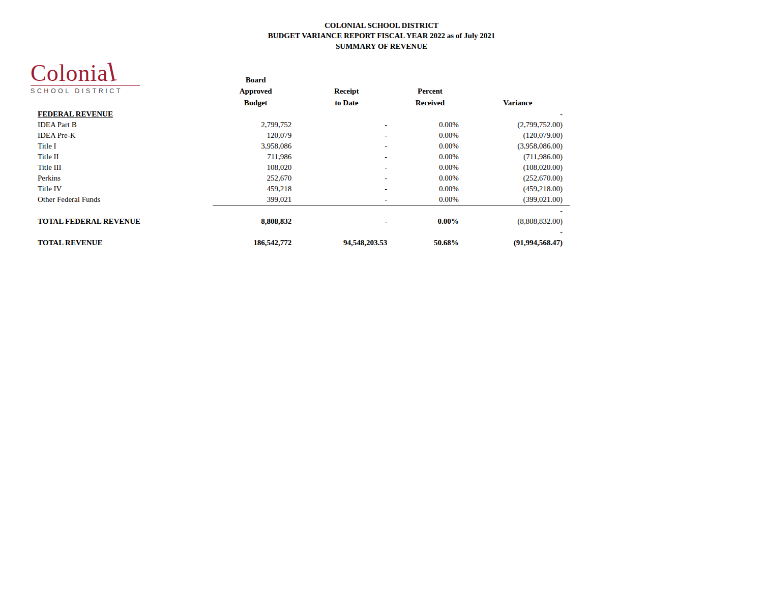COLONIAL SCHOOL DISTRICT
BUDGET VARIANCE REPORT FISCAL YEAR 2022 as of July 2021
SUMMARY OF REVENUE
Colonial
SCHOOL DISTRICT
| | Board | | | |
| --- | --- | --- | --- | --- |
| | Approved | Receipt | Percent | |
| | Budget | to Date | Received | Variance |
| FEDERAL REVENUE | | | | - |
| IDEA Part B | 2,799,752 | - | 0.00% | (2,799,752.00) |
| IDEA Pre-K | 120,079 | - | 0.00% | (120,079.00) |
| Title I | 3,958,086 | - | 0.00% | (3,958,086.00) |
| Title II | 711,986 | - | 0.00% | (711,986.00) |
| Title III | 108,020 | - | 0.00% | (108,020.00) |
| Perkins | 252,670 | - | 0.00% | (252,670.00) |
| Title IV | 459,218 | - | 0.00% | (459,218.00) |
| Other Federal Funds | 399,021 | - | 0.00% | (399,021.00) |
| | | | | - |
| TOTAL FEDERAL REVENUE | 8,808,832 | - | 0.00% | (8,808,832.00) |
| | | | | - |
| TOTAL REVENUE | 186,542,772 | 94,548,203.53 | 50.68% | (91,994,568.47) |